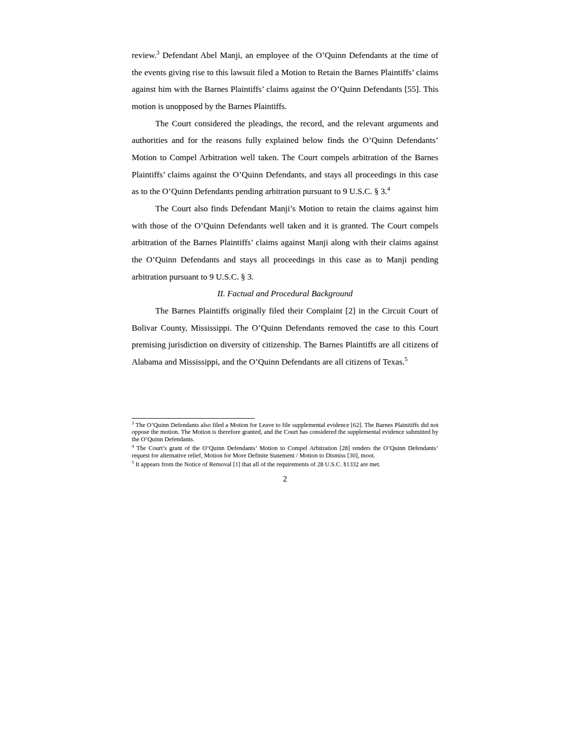review.3 Defendant Abel Manji, an employee of the O’Quinn Defendants at the time of the events giving rise to this lawsuit filed a Motion to Retain the Barnes Plaintiffs’ claims against him with the Barnes Plaintiffs’ claims against the O’Quinn Defendants [55]. This motion is unopposed by the Barnes Plaintiffs.
The Court considered the pleadings, the record, and the relevant arguments and authorities and for the reasons fully explained below finds the O’Quinn Defendants’ Motion to Compel Arbitration well taken. The Court compels arbitration of the Barnes Plaintiffs’ claims against the O’Quinn Defendants, and stays all proceedings in this case as to the O’Quinn Defendants pending arbitration pursuant to 9 U.S.C. § 3.4
The Court also finds Defendant Manji’s Motion to retain the claims against him with those of the O’Quinn Defendants well taken and it is granted. The Court compels arbitration of the Barnes Plaintiffs’ claims against Manji along with their claims against the O’Quinn Defendants and stays all proceedings in this case as to Manji pending arbitration pursuant to 9 U.S.C. § 3.
II. Factual and Procedural Background
The Barnes Plaintiffs originally filed their Complaint [2] in the Circuit Court of Bolivar County, Mississippi. The O’Quinn Defendants removed the case to this Court premising jurisdiction on diversity of citizenship. The Barnes Plaintiffs are all citizens of Alabama and Mississippi, and the O’Quinn Defendants are all citizens of Texas.5
3 The O’Quinn Defendants also filed a Motion for Leave to file supplemental evidence [62]. The Barnes Plainitiffs did not oppose the motion. The Motion is therefore granted, and the Court has considered the supplemental evidence submitted by the O’Quinn Defendants.
4 The Court’s grant of the O’Quinn Defendants’ Motion to Compel Arbitration [28] renders the O’Quinn Defendants’ request for alternative relief, Motion for More Definite Statement / Motion to Dismiss [30], moot.
5 It appears from the Notice of Removal [1] that all of the requirements of 28 U.S.C. §1332 are met.
2